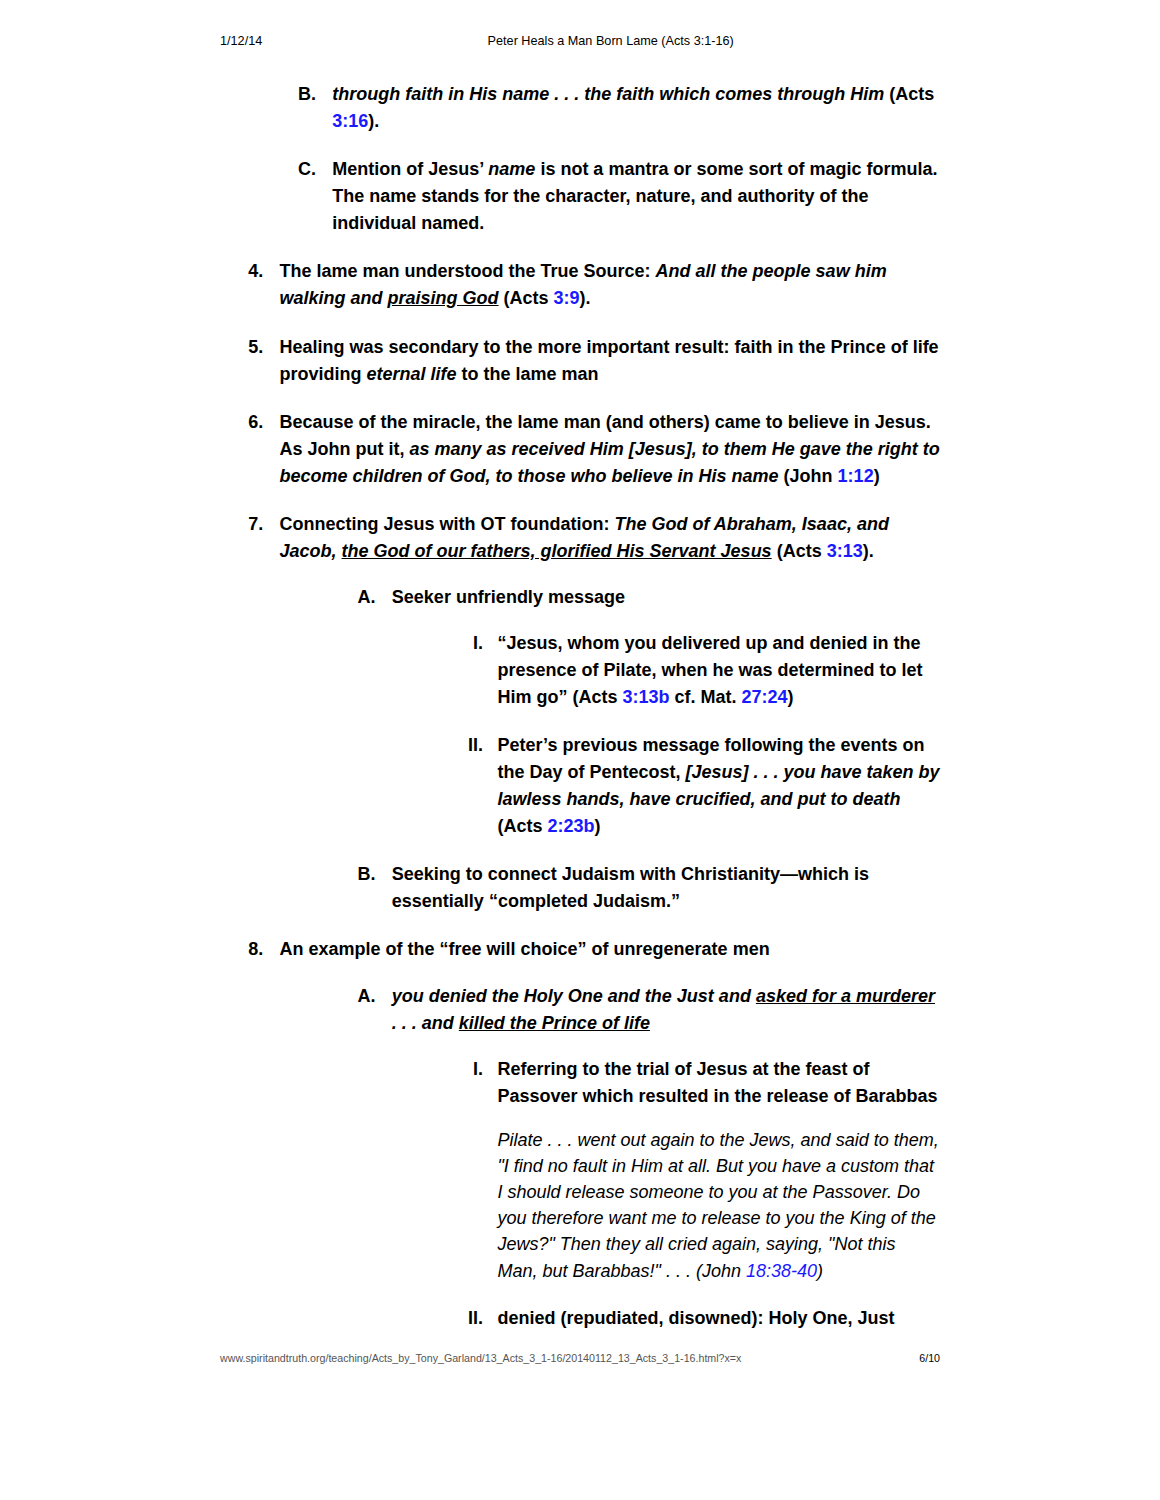1/12/14 Peter Heals a Man Born Lame (Acts 3:1-16)
B.
through faith in His name . . . the faith which comes through Him (Acts 3:16).
C.
Mention of Jesus’ name is not a mantra or some sort of magic formula. The name stands for the character, nature, and authority of the individual named.
4.
The lame man understood the True Source: And all the people saw him walking and praising God (Acts 3:9).
5.
Healing was secondary to the more important result: faith in the Prince of life providing eternal life to the lame man
6.
Because of the miracle, the lame man (and others) came to believe in Jesus. As John put it, as many as received Him [Jesus], to them He gave the right to become children of God, to those who believe in His name (John 1:12)
7.
Connecting Jesus with OT foundation: The God of Abraham, Isaac, and Jacob, the God of our fathers, glorified His Servant Jesus (Acts 3:13).
A.
Seeker unfriendly message
I.
“Jesus, whom you delivered up and denied in the presence of Pilate, when he was determined to let Him go” (Acts 3:13b cf. Mat. 27:24)
II.
Peter’s previous message following the events on the Day of Pentecost, [Jesus] . . . you have taken by lawless hands, have crucified, and put to death (Acts 2:23b)
B.
Seeking to connect Judaism with Christianity—which is essentially “completed Judaism.”
8.
An example of the “free will choice” of unregenerate men
A.
you denied the Holy One and the Just and asked for a murderer . . . and killed the Prince of life
I.
Referring to the trial of Jesus at the feast of Passover which resulted in the release of Barabbas
Pilate . . . went out again to the Jews, and said to them, "I find no fault in Him at all. But you have a custom that I should release someone to you at the Passover. Do you therefore want me to release to you the King of the Jews?" Then they all cried again, saying, "Not this Man, but Barabbas!" . . . (John 18:38-40)
II.
denied (repudiated, disowned): Holy One, Just
www.spiritandtruth.org/teaching/Acts_by_Tony_Garland/13_Acts_3_1-16/20140112_13_Acts_3_1-16.html?x=x 6/10